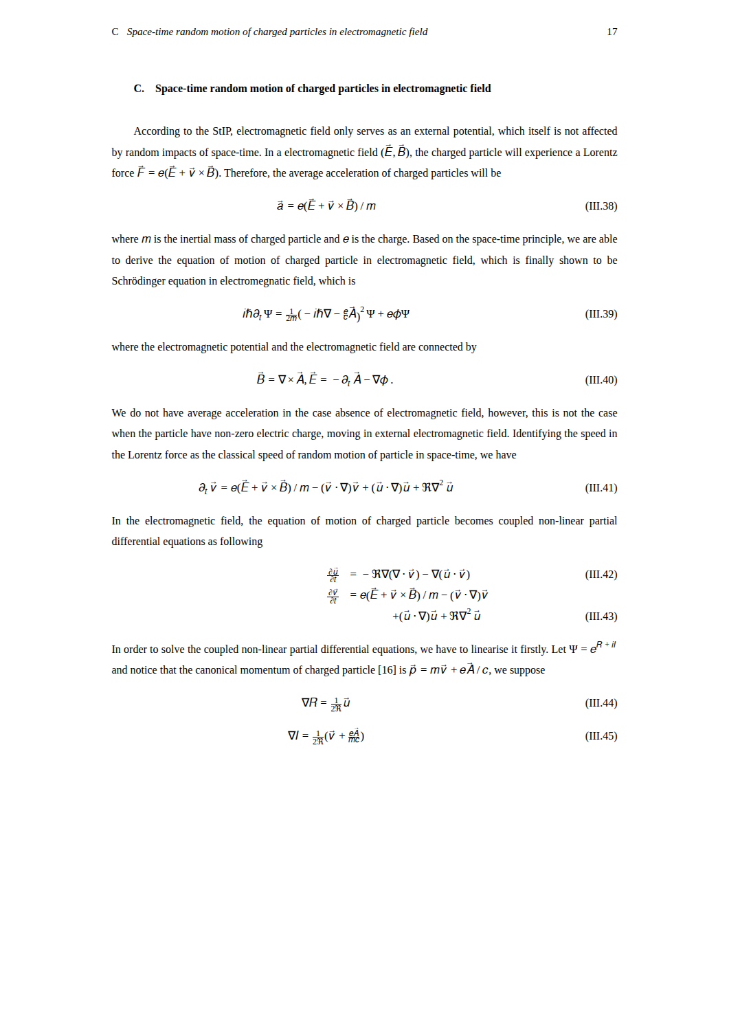CSpace-time random motion of charged particles in electromagnetic field 17
C. Space-time random motion of charged particles in electromagnetic field
According to the StIP, electromagnetic field only serves as an external potential, which itself is not affected by random impacts of space-time. In a electromagnetic field (E→,B→), the charged particle will experience a Lorentz force F→=e(E→+v→×B→). Therefore, the average acceleration of charged particles will be
a→=e(E→+v→×B→)/m (III.38)
where m is the inertial mass of charged particle and e is the charge. Based on the space-time principle, we are able to derive the equation of motion of charged particle in electromagnetic field, which is finally shown to be Schrödinger equation in electromegnatic field, which is
iℏ∂tΨ= 12m (−iℏ∇− ec A→)2Ψ+eϕΨ (III.39)
where the electromagnetic potential and the electromagnetic field are connected by
B→=∇×A→, E→=−∂tA→−∇ϕ. (III.40)
We do not have average acceleration in the case absence of electromagnetic field, however, this is not the case when the particle have non-zero electric charge, moving in external electromagnetic field. Identifying the speed in the Lorentz force as the classical speed of random motion of particle in space-time, we have
∂tv→=e(E→+v→×B→)/m −(v→⋅∇)v→ +(u→⋅∇)u→ +ℜ∇2u→ (III.41)
In the electromagnetic field, the equation of motion of charged particle becomes coupled non-linear partial differential equations as following
∂u→∂t =−ℜ∇(∇⋅v→)−∇(u→⋅v→) (III.42)
∂v→∂t =e(E→+v→×B→)/m−(v→⋅∇)v→
+(u→⋅∇)u→+ℜ∇2u→ (III.43)
In order to solve the coupled non-linear partial differential equations, we have to linearise it firstly. Let Ψ=eR+iI and notice that the canonical momentum of charged particle [16] is p→=mv→+eA→/c, we suppose
∇R=12ℜu→ (III.44)
∇I=12ℜ(v→+eA→mc) (III.45)